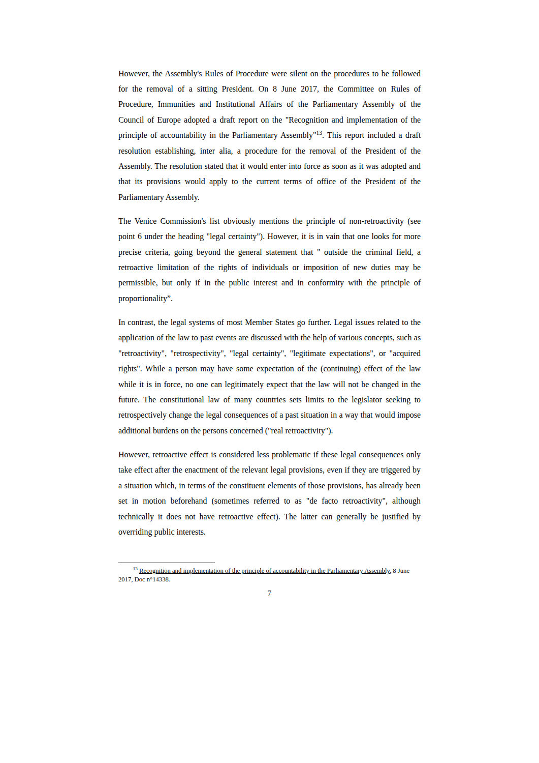However, the Assembly's Rules of Procedure were silent on the procedures to be followed for the removal of a sitting President. On 8 June 2017, the Committee on Rules of Procedure, Immunities and Institutional Affairs of the Parliamentary Assembly of the Council of Europe adopted a draft report on the "Recognition and implementation of the principle of accountability in the Parliamentary Assembly"13. This report included a draft resolution establishing, inter alia, a procedure for the removal of the President of the Assembly. The resolution stated that it would enter into force as soon as it was adopted and that its provisions would apply to the current terms of office of the President of the Parliamentary Assembly.
The Venice Commission's list obviously mentions the principle of non-retroactivity (see point 6 under the heading "legal certainty"). However, it is in vain that one looks for more precise criteria, going beyond the general statement that " outside the criminal field, a retroactive limitation of the rights of individuals or imposition of new duties may be permissible, but only if in the public interest and in conformity with the principle of proportionality”.
In contrast, the legal systems of most Member States go further. Legal issues related to the application of the law to past events are discussed with the help of various concepts, such as "retroactivity", "retrospectivity", "legal certainty", "legitimate expectations", or "acquired rights". While a person may have some expectation of the (continuing) effect of the law while it is in force, no one can legitimately expect that the law will not be changed in the future. The constitutional law of many countries sets limits to the legislator seeking to retrospectively change the legal consequences of a past situation in a way that would impose additional burdens on the persons concerned ("real retroactivity").
However, retroactive effect is considered less problematic if these legal consequences only take effect after the enactment of the relevant legal provisions, even if they are triggered by a situation which, in terms of the constituent elements of those provisions, has already been set in motion beforehand (sometimes referred to as "de facto retroactivity", although technically it does not have retroactive effect). The latter can generally be justified by overriding public interests.
13 Recognition and implementation of the principle of accountability in the Parliamentary Assembly, 8 June 2017, Doc n°14338.
7